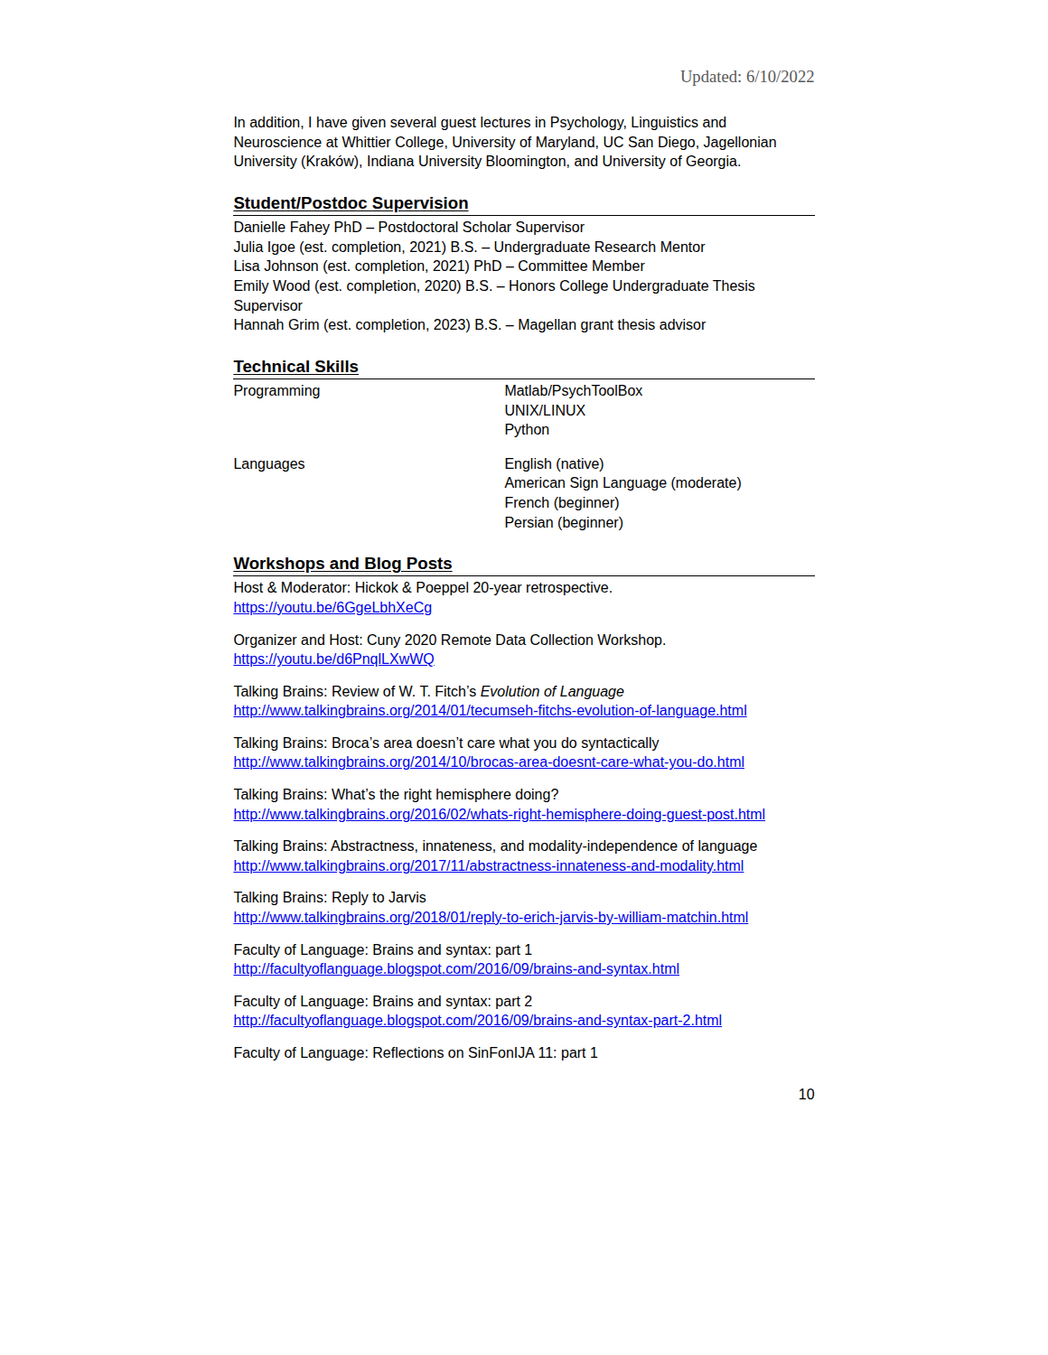Updated: 6/10/2022
In addition, I have given several guest lectures in Psychology, Linguistics and Neuroscience at Whittier College, University of Maryland, UC San Diego, Jagellonian University (Kraków), Indiana University Bloomington, and University of Georgia.
Student/Postdoc Supervision
Danielle Fahey PhD – Postdoctoral Scholar Supervisor
Julia Igoe (est. completion, 2021) B.S. – Undergraduate Research Mentor
Lisa Johnson (est. completion, 2021) PhD – Committee Member
Emily Wood (est. completion, 2020) B.S. – Honors College Undergraduate Thesis Supervisor
Hannah Grim (est. completion, 2023) B.S. – Magellan grant thesis advisor
Technical Skills
| Programming | Matlab/PsychToolBox |
| | UNIX/LINUX |
| | Python |
| Languages | English (native) |
| | American Sign Language (moderate) |
| | French (beginner) |
| | Persian (beginner) |
Workshops and Blog Posts
Host & Moderator: Hickok & Poeppel 20-year retrospective.
https://youtu.be/6GgeLbhXeCg
Organizer and Host: Cuny 2020 Remote Data Collection Workshop.
https://youtu.be/d6PnqlLXwWQ
Talking Brains: Review of W. T. Fitch’s Evolution of Language
http://www.talkingbrains.org/2014/01/tecumseh-fitchs-evolution-of-language.html
Talking Brains: Broca’s area doesn’t care what you do syntactically
http://www.talkingbrains.org/2014/10/brocas-area-doesnt-care-what-you-do.html
Talking Brains: What’s the right hemisphere doing?
http://www.talkingbrains.org/2016/02/whats-right-hemisphere-doing-guest-post.html
Talking Brains: Abstractness, innateness, and modality-independence of language
http://www.talkingbrains.org/2017/11/abstractness-innateness-and-modality.html
Talking Brains: Reply to Jarvis
http://www.talkingbrains.org/2018/01/reply-to-erich-jarvis-by-william-matchin.html
Faculty of Language: Brains and syntax: part 1
http://facultyoflanguage.blogspot.com/2016/09/brains-and-syntax.html
Faculty of Language: Brains and syntax: part 2
http://facultyoflanguage.blogspot.com/2016/09/brains-and-syntax-part-2.html
Faculty of Language: Reflections on SinFonIJA 11: part 1
10